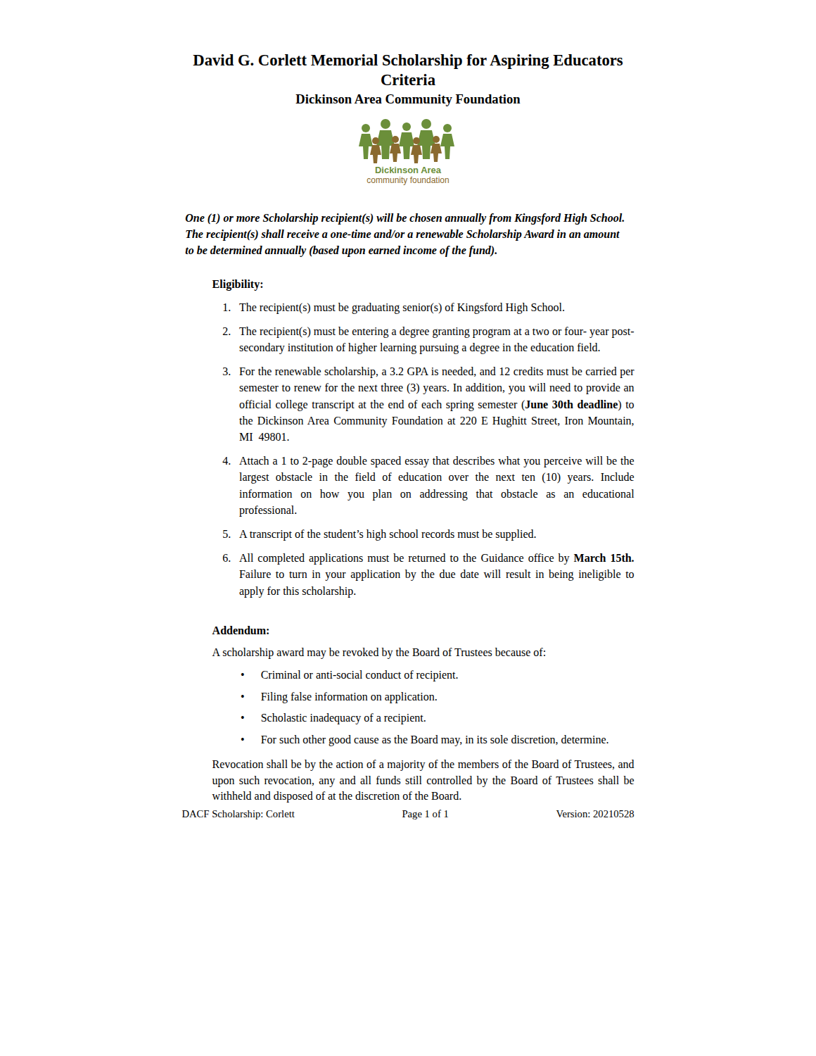David G. Corlett Memorial Scholarship for Aspiring Educators Criteria Dickinson Area Community Foundation
Dickinson Area community foundation
One (1) or more Scholarship recipient(s) will be chosen annually from Kingsford High School. The recipient(s) shall receive a one-time and/or a renewable Scholarship Award in an amount to be determined annually (based upon earned income of the fund).
Eligibility:
The recipient(s) must be graduating senior(s) of Kingsford High School.
The recipient(s) must be entering a degree granting program at a two or four- year post-secondary institution of higher learning pursuing a degree in the education field.
For the renewable scholarship, a 3.2 GPA is needed, and 12 credits must be carried per semester to renew for the next three (3) years. In addition, you will need to provide an official college transcript at the end of each spring semester (June 30th deadline) to the Dickinson Area Community Foundation at 220 E Hughitt Street, Iron Mountain, MI 49801.
Attach a 1 to 2-page double spaced essay that describes what you perceive will be the largest obstacle in the field of education over the next ten (10) years. Include information on how you plan on addressing that obstacle as an educational professional.
A transcript of the student’s high school records must be supplied.
All completed applications must be returned to the Guidance office by March 15th. Failure to turn in your application by the due date will result in being ineligible to apply for this scholarship.
Addendum:
A scholarship award may be revoked by the Board of Trustees because of:
Criminal or anti-social conduct of recipient.
Filing false information on application.
Scholastic inadequacy of a recipient.
For such other good cause as the Board may, in its sole discretion, determine.
Revocation shall be by the action of a majority of the members of the Board of Trustees, and upon such revocation, any and all funds still controlled by the Board of Trustees shall be withheld and disposed of at the discretion of the Board.
DACF Scholarship: Corlett Page 1 of 1 Version: 20210528